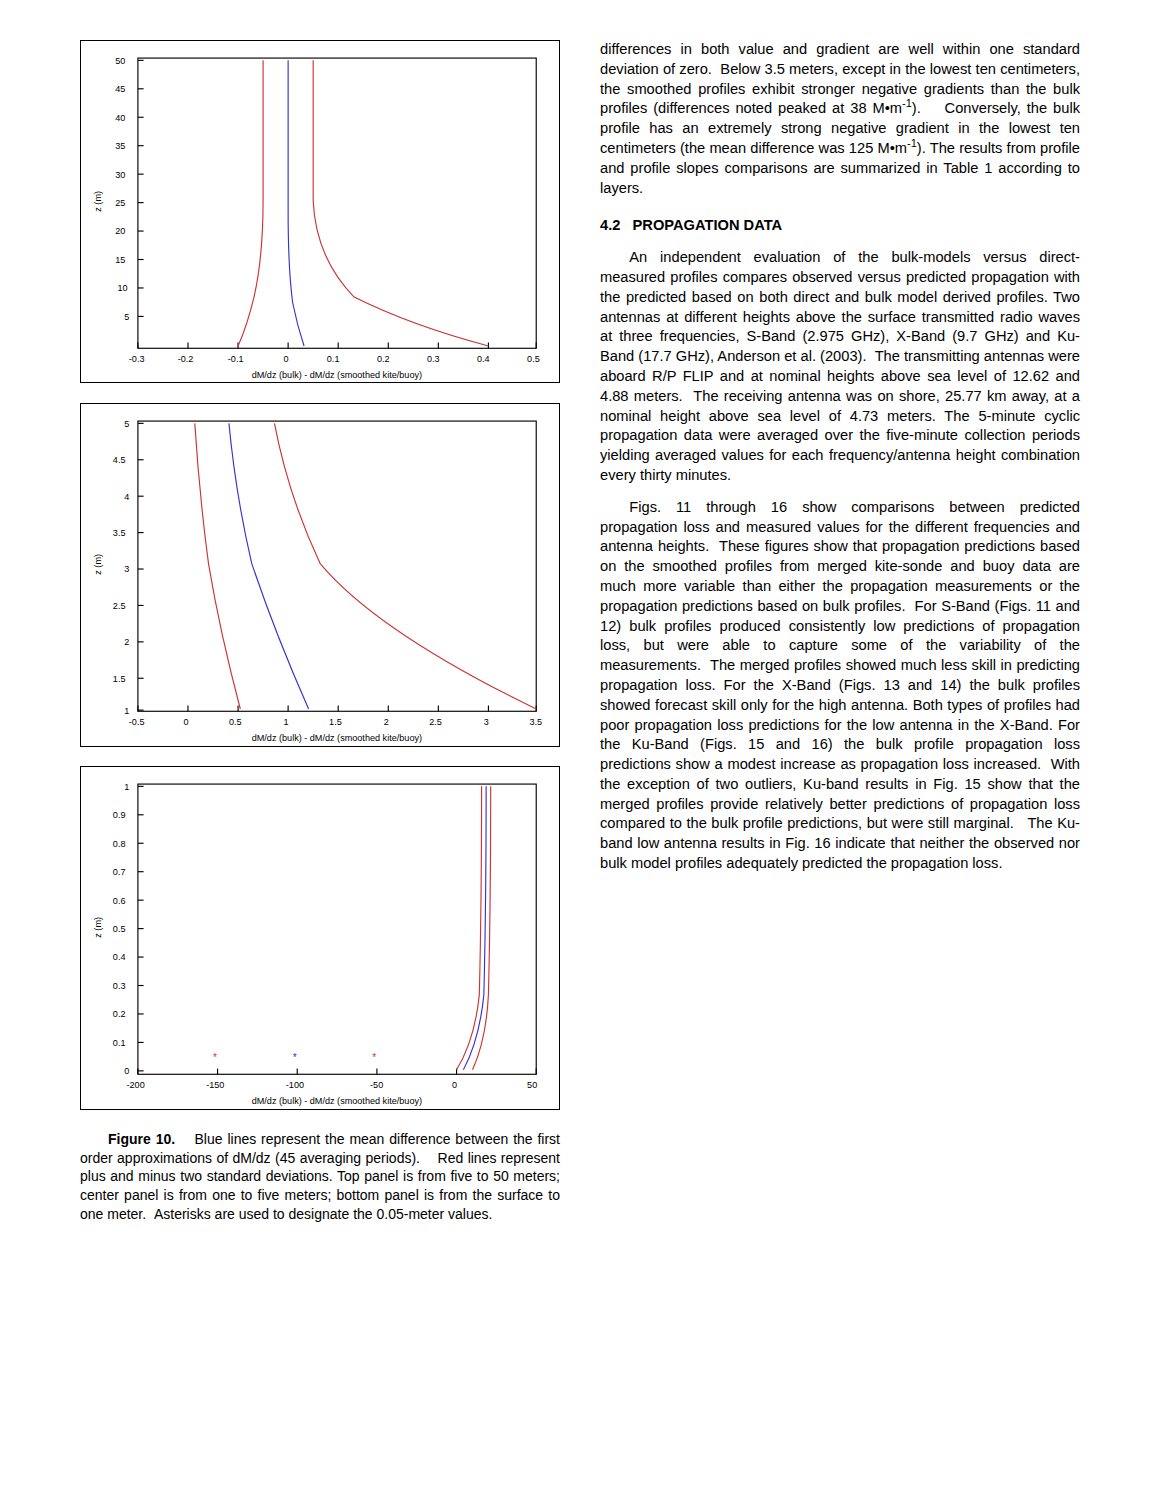50 45 40 35 30 25 20 15 10 5 z (m) -0.3 -0.2 -0.1 0 0.1 0.2 0.3 0.4 0.5 dM/dz (bulk) - dM/dz (smoothed kite/buoy) 5 4.5 4 3.5 3 2.5 2 1.5 1 z (m) -0.5 0 0.5 1 1.5 2 2.5 3 3.5 dM/dz (bulk) - dM/dz (smoothed kite/buoy) 1 0.9 0.8 0.7 0.6 0.5 0.4 0.3 0.2 0.1 0 z (m) -200 -150 -100 -50 0 50 dM/dz (bulk) - dM/dz (smoothed kite/buoy) * * *
Figure 10. Blue lines represent the mean difference between the first order approximations of dM/dz (45 averaging periods). Red lines represent plus and minus two standard deviations. Top panel is from five to 50 meters; center panel is from one to five meters; bottom panel is from the surface to one meter. Asterisks are used to designate the 0.05-meter values.
differences in both value and gradient are well within one standard deviation of zero. Below 3.5 meters, except in the lowest ten centimeters, the smoothed profiles exhibit stronger negative gradients than the bulk profiles (differences noted peaked at 38 M•m-1). Conversely, the bulk profile has an extremely strong negative gradient in the lowest ten centimeters (the mean difference was 125 M•m-1). The results from profile and profile slopes comparisons are summarized in Table 1 according to layers.
4.2 PROPAGATION DATA
An independent evaluation of the bulk-models versus direct-measured profiles compares observed versus predicted propagation with the predicted based on both direct and bulk model derived profiles. Two antennas at different heights above the surface transmitted radio waves at three frequencies, S-Band (2.975 GHz), X-Band (9.7 GHz) and Ku-Band (17.7 GHz), Anderson et al. (2003). The transmitting antennas were aboard R/P FLIP and at nominal heights above sea level of 12.62 and 4.88 meters. The receiving antenna was on shore, 25.77 km away, at a nominal height above sea level of 4.73 meters. The 5-minute cyclic propagation data were averaged over the five-minute collection periods yielding averaged values for each frequency/antenna height combination every thirty minutes.
Figs. 11 through 16 show comparisons between predicted propagation loss and measured values for the different frequencies and antenna heights. These figures show that propagation predictions based on the smoothed profiles from merged kite-sonde and buoy data are much more variable than either the propagation measurements or the propagation predictions based on bulk profiles. For S-Band (Figs. 11 and 12) bulk profiles produced consistently low predictions of propagation loss, but were able to capture some of the variability of the measurements. The merged profiles showed much less skill in predicting propagation loss. For the X-Band (Figs. 13 and 14) the bulk profiles showed forecast skill only for the high antenna. Both types of profiles had poor propagation loss predictions for the low antenna in the X-Band. For the Ku-Band (Figs. 15 and 16) the bulk profile propagation loss predictions show a modest increase as propagation loss increased. With the exception of two outliers, Ku-band results in Fig. 15 show that the merged profiles provide relatively better predictions of propagation loss compared to the bulk profile predictions, but were still marginal. The Ku-band low antenna results in Fig. 16 indicate that neither the observed nor bulk model profiles adequately predicted the propagation loss.